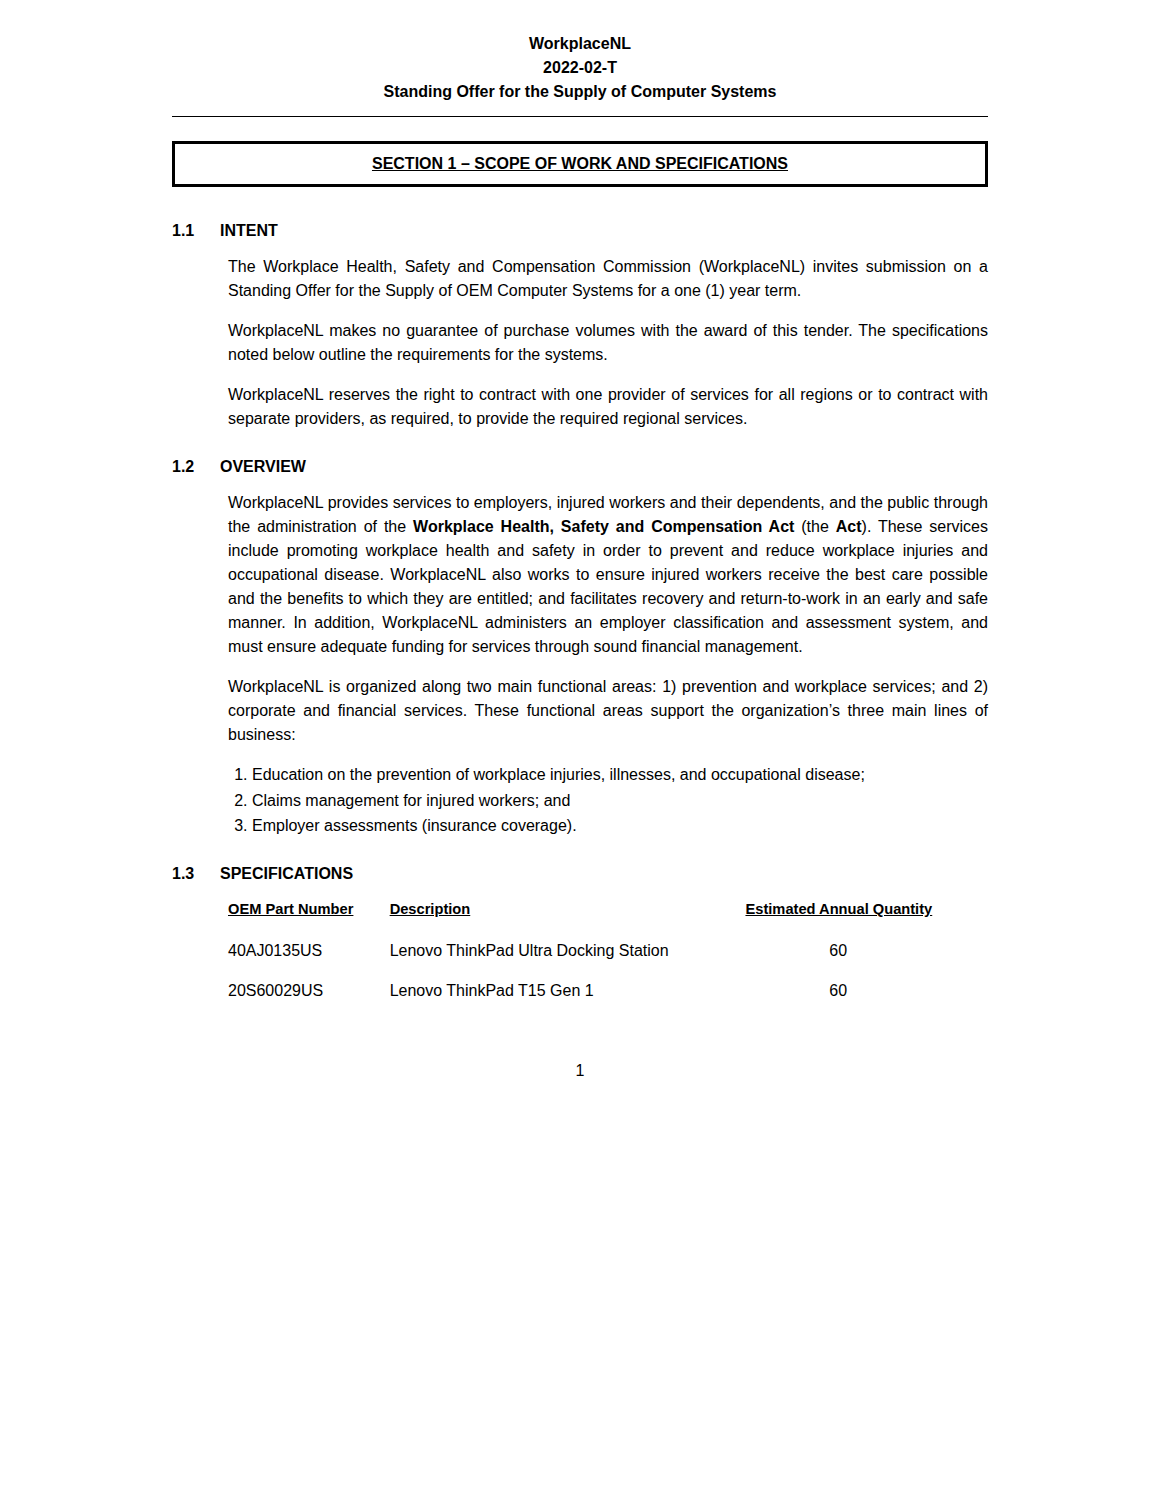WorkplaceNL
2022-02-T
Standing Offer for the Supply of Computer Systems
SECTION 1 – SCOPE OF WORK AND SPECIFICATIONS
1.1 INTENT
The Workplace Health, Safety and Compensation Commission (WorkplaceNL) invites submission on a Standing Offer for the Supply of OEM Computer Systems for a one (1) year term.
WorkplaceNL makes no guarantee of purchase volumes with the award of this tender. The specifications noted below outline the requirements for the systems.
WorkplaceNL reserves the right to contract with one provider of services for all regions or to contract with separate providers, as required, to provide the required regional services.
1.2 OVERVIEW
WorkplaceNL provides services to employers, injured workers and their dependents, and the public through the administration of the Workplace Health, Safety and Compensation Act (the Act). These services include promoting workplace health and safety in order to prevent and reduce workplace injuries and occupational disease. WorkplaceNL also works to ensure injured workers receive the best care possible and the benefits to which they are entitled; and facilitates recovery and return-to-work in an early and safe manner. In addition, WorkplaceNL administers an employer classification and assessment system, and must ensure adequate funding for services through sound financial management.
WorkplaceNL is organized along two main functional areas: 1) prevention and workplace services; and 2) corporate and financial services. These functional areas support the organization’s three main lines of business:
Education on the prevention of workplace injuries, illnesses, and occupational disease;
Claims management for injured workers; and
Employer assessments (insurance coverage).
1.3 SPECIFICATIONS
| OEM Part Number | Description | Estimated Annual Quantity |
| --- | --- | --- |
| 40AJ0135US | Lenovo ThinkPad Ultra Docking Station | 60 |
| 20S60029US | Lenovo ThinkPad T15 Gen 1 | 60 |
1